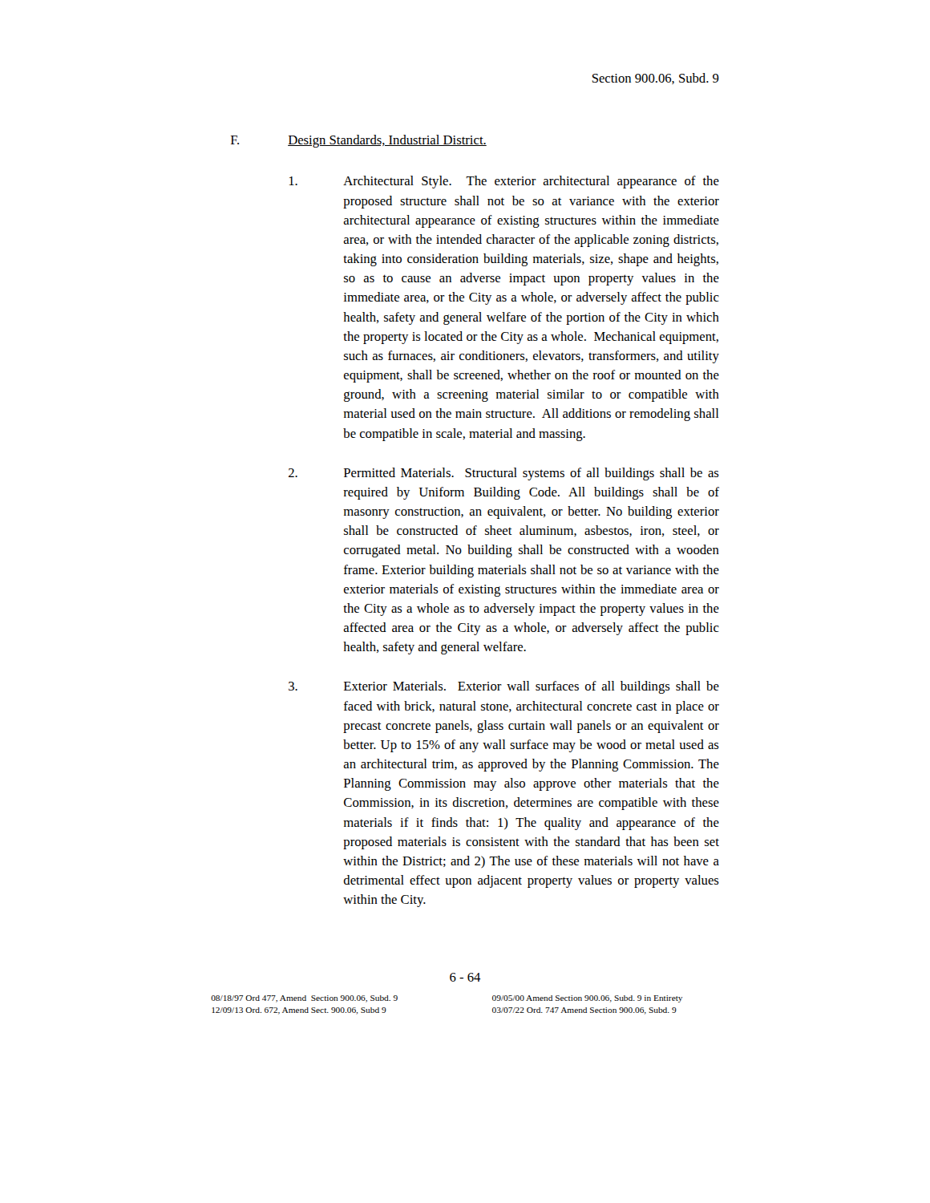Section 900.06, Subd. 9
F.
Design Standards, Industrial District.
1.
Architectural Style. The exterior architectural appearance of the proposed structure shall not be so at variance with the exterior architectural appearance of existing structures within the immediate area, or with the intended character of the applicable zoning districts, taking into consideration building materials, size, shape and heights, so as to cause an adverse impact upon property values in the immediate area, or the City as a whole, or adversely affect the public health, safety and general welfare of the portion of the City in which the property is located or the City as a whole. Mechanical equipment, such as furnaces, air conditioners, elevators, transformers, and utility equipment, shall be screened, whether on the roof or mounted on the ground, with a screening material similar to or compatible with material used on the main structure. All additions or remodeling shall be compatible in scale, material and massing.
2.
Permitted Materials. Structural systems of all buildings shall be as required by Uniform Building Code. All buildings shall be of masonry construction, an equivalent, or better. No building exterior shall be constructed of sheet aluminum, asbestos, iron, steel, or corrugated metal. No building shall be constructed with a wooden frame. Exterior building materials shall not be so at variance with the exterior materials of existing structures within the immediate area or the City as a whole as to adversely impact the property values in the affected area or the City as a whole, or adversely affect the public health, safety and general welfare.
3.
Exterior Materials. Exterior wall surfaces of all buildings shall be faced with brick, natural stone, architectural concrete cast in place or precast concrete panels, glass curtain wall panels or an equivalent or better. Up to 15% of any wall surface may be wood or metal used as an architectural trim, as approved by the Planning Commission. The Planning Commission may also approve other materials that the Commission, in its discretion, determines are compatible with these materials if it finds that: 1) The quality and appearance of the proposed materials is consistent with the standard that has been set within the District; and 2) The use of these materials will not have a detrimental effect upon adjacent property values or property values within the City.
6 - 64
| 08/18/97 Ord 477, Amend Section 900.06, Subd. 9 | 09/05/00 Amend Section 900.06, Subd. 9 in Entirety |
| 12/09/13 Ord. 672, Amend Sect. 900.06, Subd 9 | 03/07/22 Ord. 747 Amend Section 900.06, Subd. 9 |